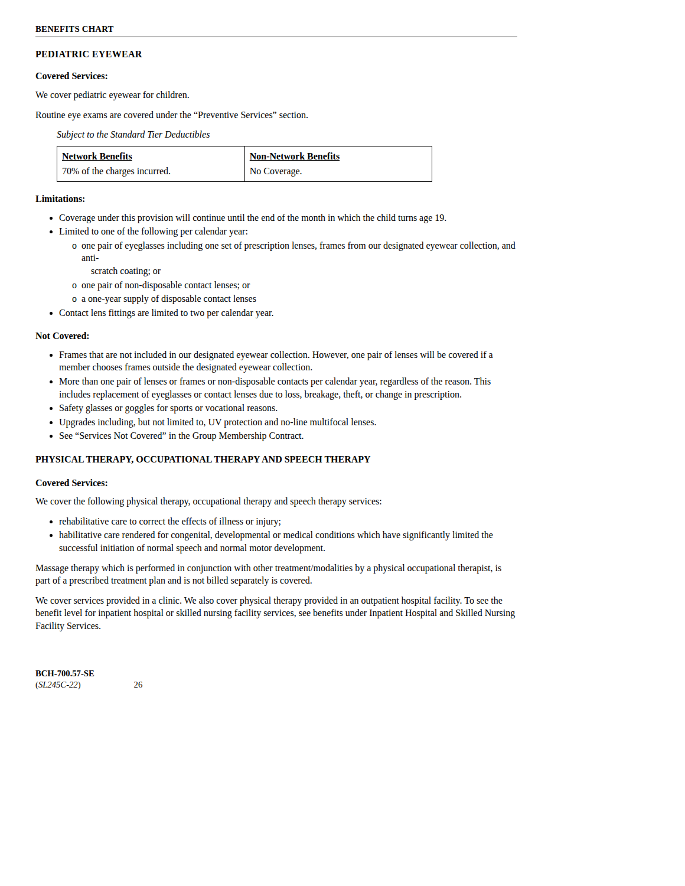BENEFITS CHART
PEDIATRIC EYEWEAR
Covered Services:
We cover pediatric eyewear for children.
Routine eye exams are covered under the “Preventive Services” section.
Subject to the Standard Tier Deductibles
| Network Benefits | Non-Network Benefits |
| 70% of the charges incurred. | No Coverage. |
Limitations:
Coverage under this provision will continue until the end of the month in which the child turns age 19.
Limited to one of the following per calendar year:
one pair of eyeglasses including one set of prescription lenses, frames from our designated eyewear collection, and anti-scratch coating; or
one pair of non-disposable contact lenses; or
a one-year supply of disposable contact lenses
Contact lens fittings are limited to two per calendar year.
Not Covered:
Frames that are not included in our designated eyewear collection. However, one pair of lenses will be covered if a member chooses frames outside the designated eyewear collection.
More than one pair of lenses or frames or non-disposable contacts per calendar year, regardless of the reason. This includes replacement of eyeglasses or contact lenses due to loss, breakage, theft, or change in prescription.
Safety glasses or goggles for sports or vocational reasons.
Upgrades including, but not limited to, UV protection and no-line multifocal lenses.
See “Services Not Covered” in the Group Membership Contract.
PHYSICAL THERAPY, OCCUPATIONAL THERAPY AND SPEECH THERAPY
Covered Services:
We cover the following physical therapy, occupational therapy and speech therapy services:
rehabilitative care to correct the effects of illness or injury;
habilitative care rendered for congenital, developmental or medical conditions which have significantly limited the successful initiation of normal speech and normal motor development.
Massage therapy which is performed in conjunction with other treatment/modalities by a physical occupational therapist, is part of a prescribed treatment plan and is not billed separately is covered.
We cover services provided in a clinic. We also cover physical therapy provided in an outpatient hospital facility. To see the benefit level for inpatient hospital or skilled nursing facility services, see benefits under Inpatient Hospital and Skilled Nursing Facility Services.
BCH-700.57-SE
(SL245C-22) 26